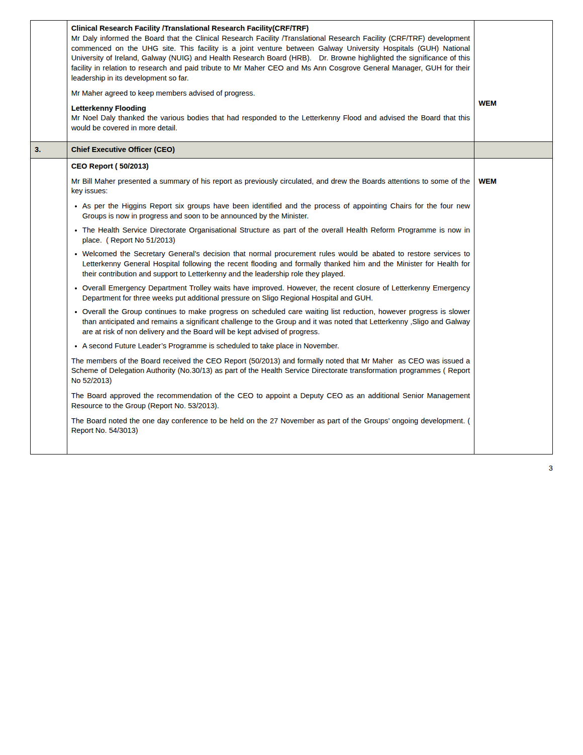| | Clinical Research Facility /Translational Research Facility(CRF/TRF) Mr Daly informed the Board that the Clinical Research Facility /Translational Research Facility (CRF/TRF) development commenced on the UHG site. This facility is a joint venture between Galway University Hospitals (GUH) National University of Ireland, Galway (NUIG) and Health Research Board (HRB). Dr. Browne highlighted the significance of this facility in relation to research and paid tribute to Mr Maher CEO and Ms Ann Cosgrove General Manager, GUH for their leadership in its development so far. Mr Maher agreed to keep members advised of progress. Letterkenny Flooding Mr Noel Daly thanked the various bodies that had responded to the Letterkenny Flood and advised the Board that this would be covered in more detail. | WEM |
| 3. | Chief Executive Officer (CEO) | |
| | CEO Report ( 50/2013) Mr Bill Maher presented a summary of his report as previously circulated, and drew the Boards attentions to some of the key issues: As per the Higgins Report six groups have been identified and the process of appointing Chairs for the four new Groups is now in progress and soon to be announced by the Minister. The Health Service Directorate Organisational Structure as part of the overall Health Reform Programme is now in place. ( Report No 51/2013) Welcomed the Secretary General’s decision that normal procurement rules would be abated to restore services to Letterkenny General Hospital following the recent flooding and formally thanked him and the Minister for Health for their contribution and support to Letterkenny and the leadership role they played. Overall Emergency Department Trolley waits have improved. However, the recent closure of Letterkenny Emergency Department for three weeks put additional pressure on Sligo Regional Hospital and GUH. Overall the Group continues to make progress on scheduled care waiting list reduction, however progress is slower than anticipated and remains a significant challenge to the Group and it was noted that Letterkenny ,Sligo and Galway are at risk of non delivery and the Board will be kept advised of progress. A second Future Leader’s Programme is scheduled to take place in November. The members of the Board received the CEO Report (50/2013) and formally noted that Mr Maher as CEO was issued a Scheme of Delegation Authority (No.30/13) as part of the Health Service Directorate transformation programmes ( Report No 52/2013) The Board approved the recommendation of the CEO to appoint a Deputy CEO as an additional Senior Management Resource to the Group (Report No. 53/2013). The Board noted the one day conference to be held on the 27 November as part of the Groups’ ongoing development. ( Report No. 54/3013) | WEM |
3